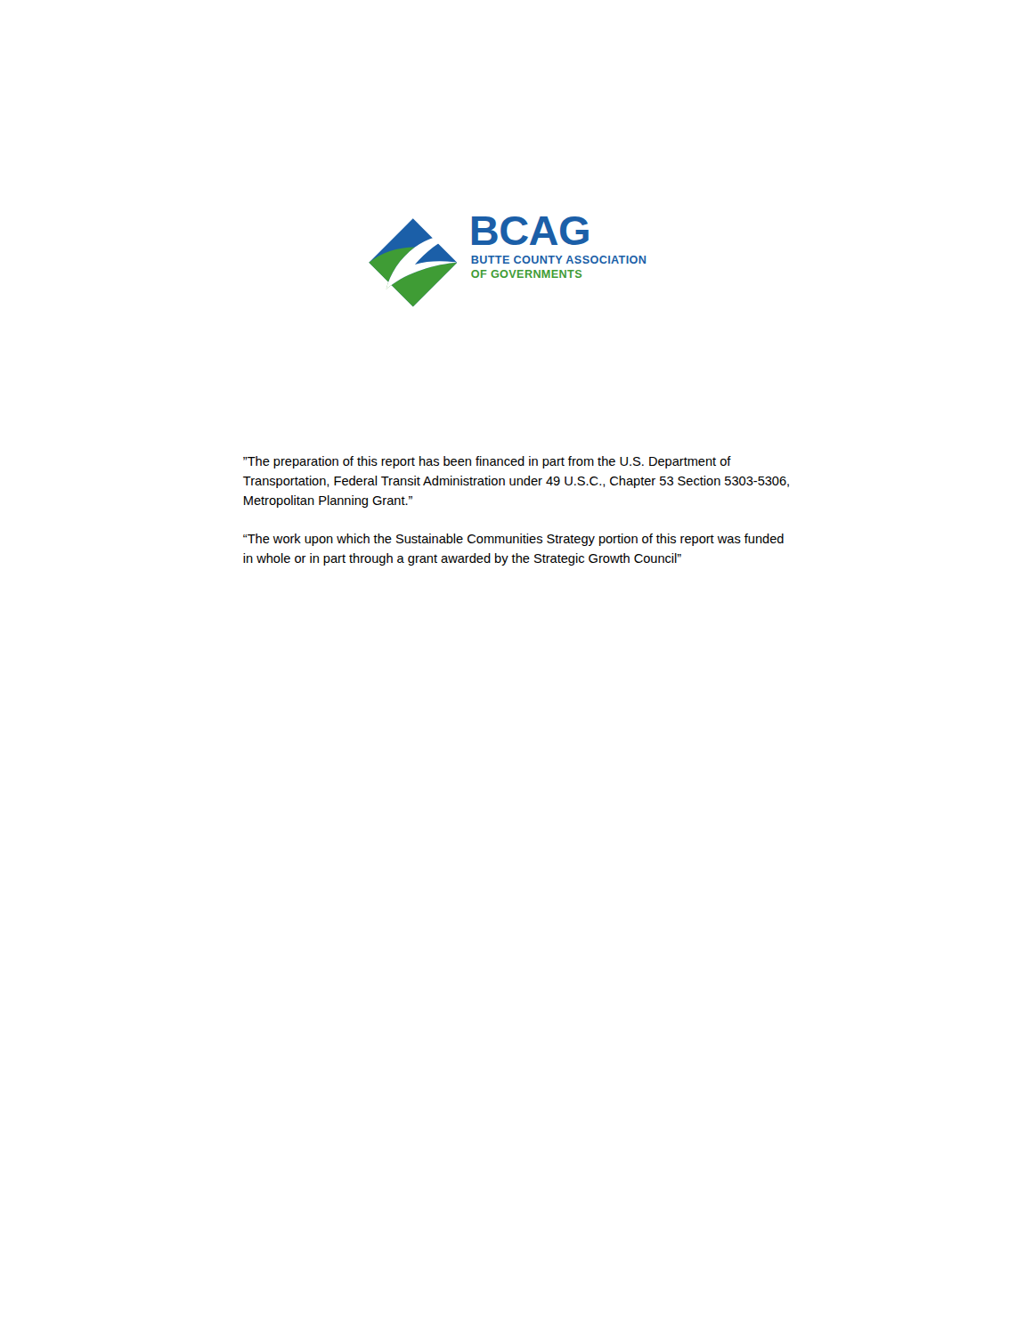BCAG
Butte County Association
of Governments
”The preparation of this report has been financed in part from the U.S. Department of Transportation, Federal Transit Administration under 49 U.S.C., Chapter 53 Section 5303-5306, Metropolitan Planning Grant.”
“The work upon which the Sustainable Communities Strategy portion of this report was funded in whole or in part through a grant awarded by the Strategic Growth Council”